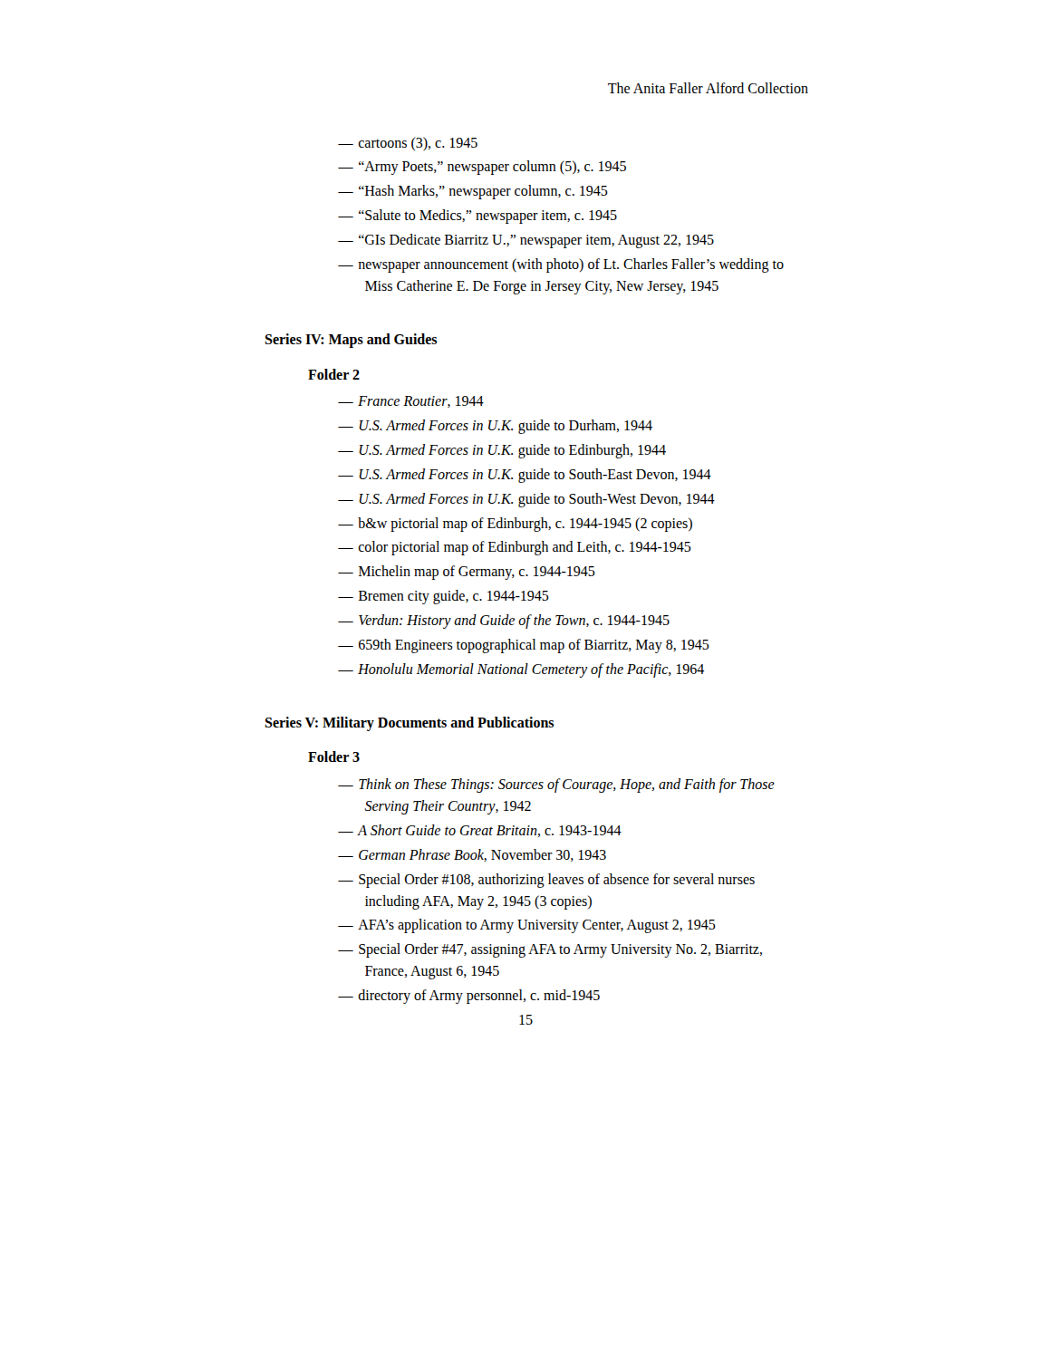The Anita Faller Alford Collection
cartoons (3), c. 1945
“Army Poets,” newspaper column (5), c. 1945
“Hash Marks,” newspaper column, c. 1945
“Salute to Medics,” newspaper item, c. 1945
“GIs Dedicate Biarritz U.,” newspaper item, August 22, 1945
newspaper announcement (with photo) of Lt. Charles Faller’s wedding toMiss Catherine E. De Forge in Jersey City, New Jersey, 1945
Series IV: Maps and Guides
Folder 2
France Routier, 1944
U.S. Armed Forces in U.K. guide to Durham, 1944
U.S. Armed Forces in U.K. guide to Edinburgh, 1944
U.S. Armed Forces in U.K. guide to South-East Devon, 1944
U.S. Armed Forces in U.K. guide to South-West Devon, 1944
b&w pictorial map of Edinburgh, c. 1944-1945 (2 copies)
color pictorial map of Edinburgh and Leith, c. 1944-1945
Michelin map of Germany, c. 1944-1945
Bremen city guide, c. 1944-1945
Verdun: History and Guide of the Town, c. 1944-1945
659th Engineers topographical map of Biarritz, May 8, 1945
Honolulu Memorial National Cemetery of the Pacific, 1964
Series V: Military Documents and Publications
Folder 3
Think on These Things: Sources of Courage, Hope, and Faith for Those Serving Their Country, 1942
A Short Guide to Great Britain, c. 1943-1944
German Phrase Book, November 30, 1943
Special Order #108, authorizing leaves of absence for several nursesincluding AFA, May 2, 1945 (3 copies)
AFA’s application to Army University Center, August 2, 1945
Special Order #47, assigning AFA to Army University No. 2, Biarritz,France, August 6, 1945
directory of Army personnel, c. mid-1945
15